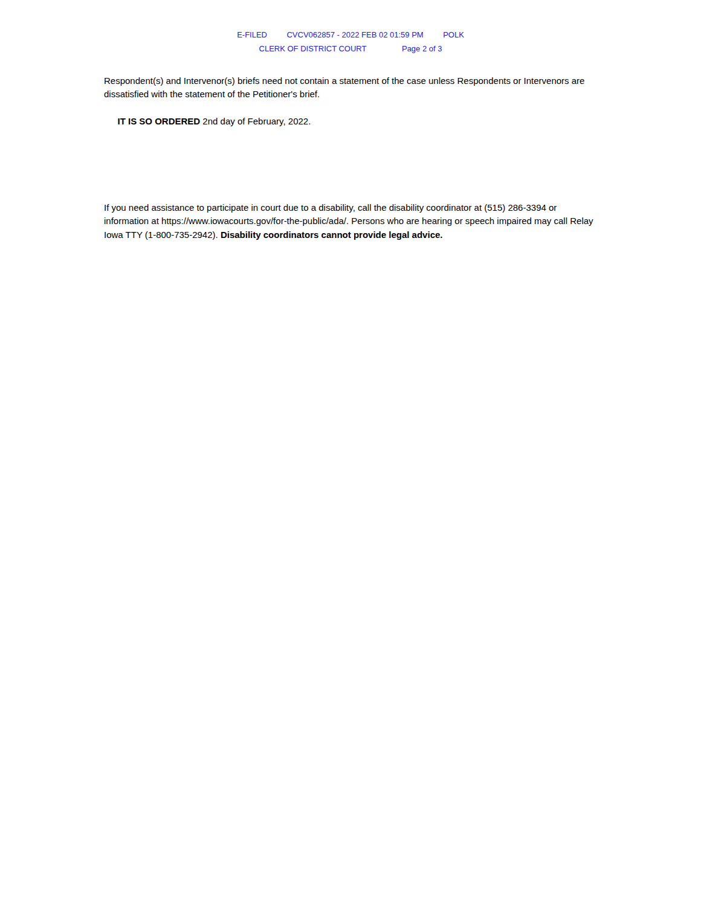E-FILED CVCV062857 - 2022 FEB 02 01:59 PM POLK
CLERK OF DISTRICT COURT Page 2 of 3
Respondent(s) and Intervenor(s) briefs need not contain a statement of the case unless Respondents or Intervenors are dissatisfied with the statement of the Petitioner's brief.
IT IS SO ORDERED 2nd day of February, 2022.
If you need assistance to participate in court due to a disability, call the disability coordinator at (515) 286-3394 or information at https://www.iowacourts.gov/for-the-public/ada/. Persons who are hearing or speech impaired may call Relay Iowa TTY (1-800-735-2942). Disability coordinators cannot provide legal advice.